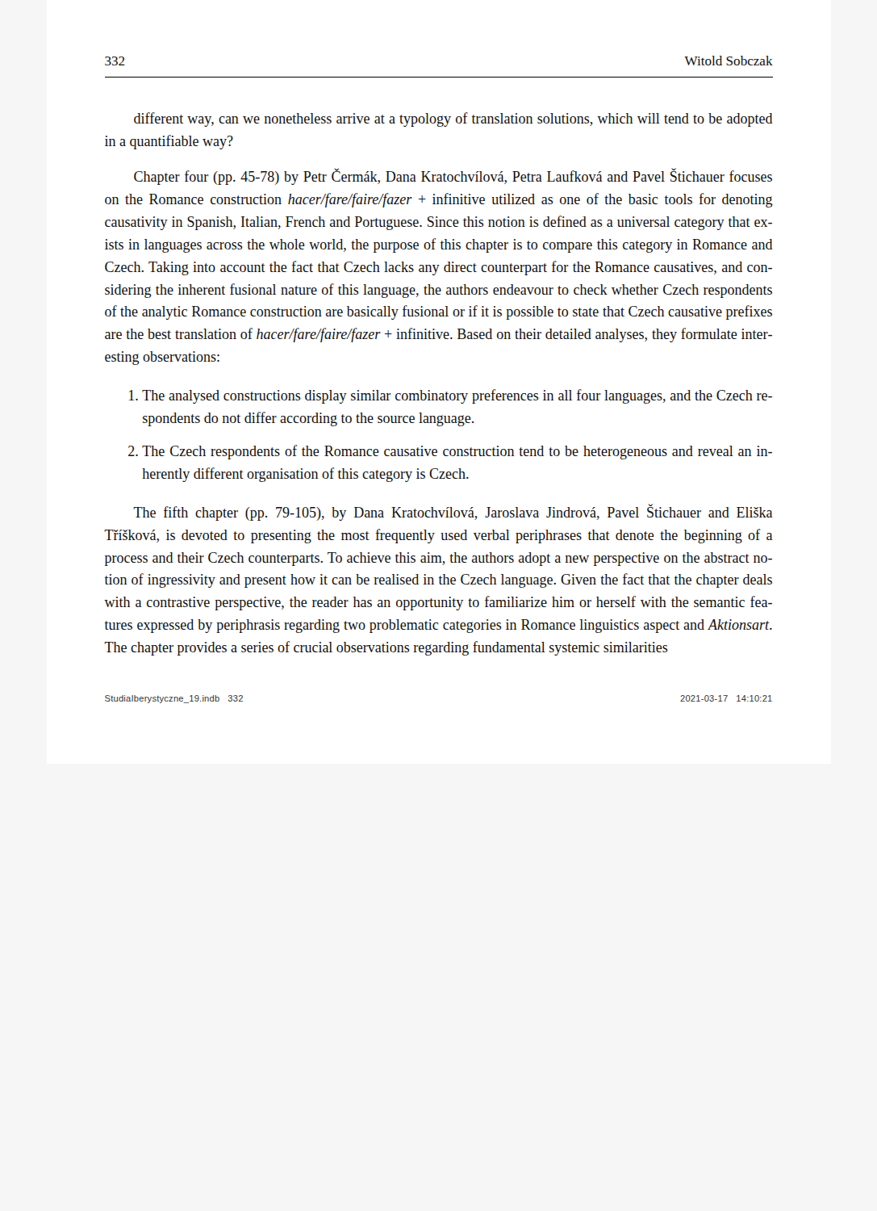332 Witold Sobczak
different way, can we nonetheless arrive at a typology of translation solutions, which will tend to be adopted in a quantifiable way?
Chapter four (pp. 45-78) by Petr Čermák, Dana Kratochvílová, Petra Laufková and Pavel Štichauer focuses on the Romance construction hacer/fare/faire/fazer + infinitive utilized as one of the basic tools for denoting causativity in Spanish, Italian, French and Portuguese. Since this notion is defined as a universal category that exists in languages across the whole world, the purpose of this chapter is to compare this category in Romance and Czech. Taking into account the fact that Czech lacks any direct counterpart for the Romance causatives, and considering the inherent fusional nature of this language, the authors endeavour to check whether Czech respondents of the analytic Romance construction are basically fusional or if it is possible to state that Czech causative prefixes are the best translation of hacer/fare/faire/fazer + infinitive. Based on their detailed analyses, they formulate interesting observations:
The analysed constructions display similar combinatory preferences in all four languages, and the Czech respondents do not differ according to the source language.
The Czech respondents of the Romance causative construction tend to be heterogeneous and reveal an inherently different organisation of this category is Czech.
The fifth chapter (pp. 79-105), by Dana Kratochvílová, Jaroslava Jindrová, Pavel Štichauer and Eliška Tříšková, is devoted to presenting the most frequently used verbal periphrases that denote the beginning of a process and their Czech counterparts. To achieve this aim, the authors adopt a new perspective on the abstract notion of ingressivity and present how it can be realised in the Czech language. Given the fact that the chapter deals with a contrastive perspective, the reader has an opportunity to familiarize him or herself with the semantic features expressed by periphrasis regarding two problematic categories in Romance linguistics aspect and Aktionsart. The chapter provides a series of crucial observations regarding fundamental systemic similarities
StudiaIberystyczne_19.indb 332 2021-03-17 14:10:21